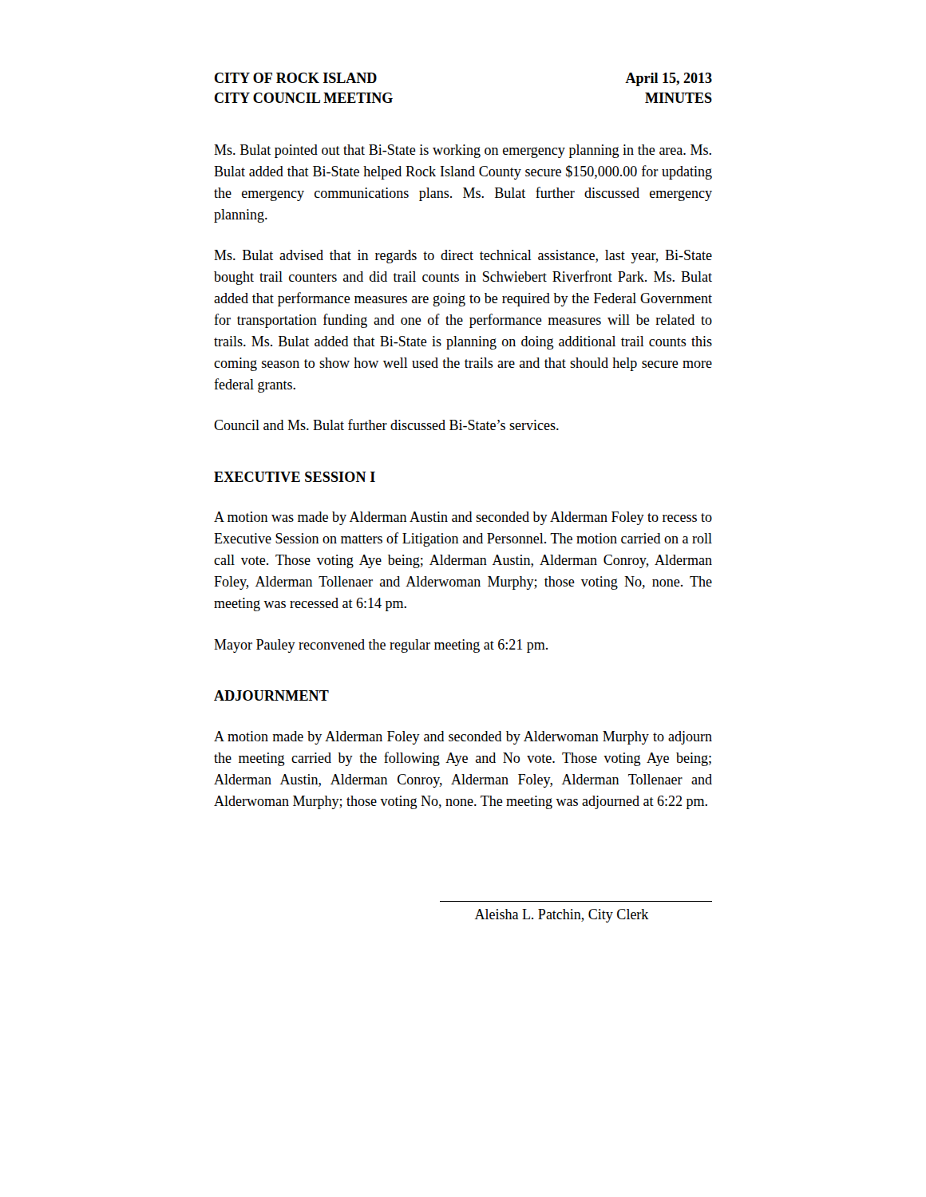| CITY OF ROCK ISLAND | April 15, 2013 |
| CITY COUNCIL MEETING | MINUTES |
Ms. Bulat pointed out that Bi-State is working on emergency planning in the area. Ms. Bulat added that Bi-State helped Rock Island County secure $150,000.00 for updating the emergency communications plans. Ms. Bulat further discussed emergency planning.
Ms. Bulat advised that in regards to direct technical assistance, last year, Bi-State bought trail counters and did trail counts in Schwiebert Riverfront Park. Ms. Bulat added that performance measures are going to be required by the Federal Government for transportation funding and one of the performance measures will be related to trails. Ms. Bulat added that Bi-State is planning on doing additional trail counts this coming season to show how well used the trails are and that should help secure more federal grants.
Council and Ms. Bulat further discussed Bi-State’s services.
EXECUTIVE SESSION I
A motion was made by Alderman Austin and seconded by Alderman Foley to recess to Executive Session on matters of Litigation and Personnel. The motion carried on a roll call vote. Those voting Aye being; Alderman Austin, Alderman Conroy, Alderman Foley, Alderman Tollenaer and Alderwoman Murphy; those voting No, none. The meeting was recessed at 6:14 pm.
Mayor Pauley reconvened the regular meeting at 6:21 pm.
ADJOURNMENT
A motion made by Alderman Foley and seconded by Alderwoman Murphy to adjourn the meeting carried by the following Aye and No vote. Those voting Aye being; Alderman Austin, Alderman Conroy, Alderman Foley, Alderman Tollenaer and Alderwoman Murphy; those voting No, none. The meeting was adjourned at 6:22 pm.
Aleisha L. Patchin, City Clerk